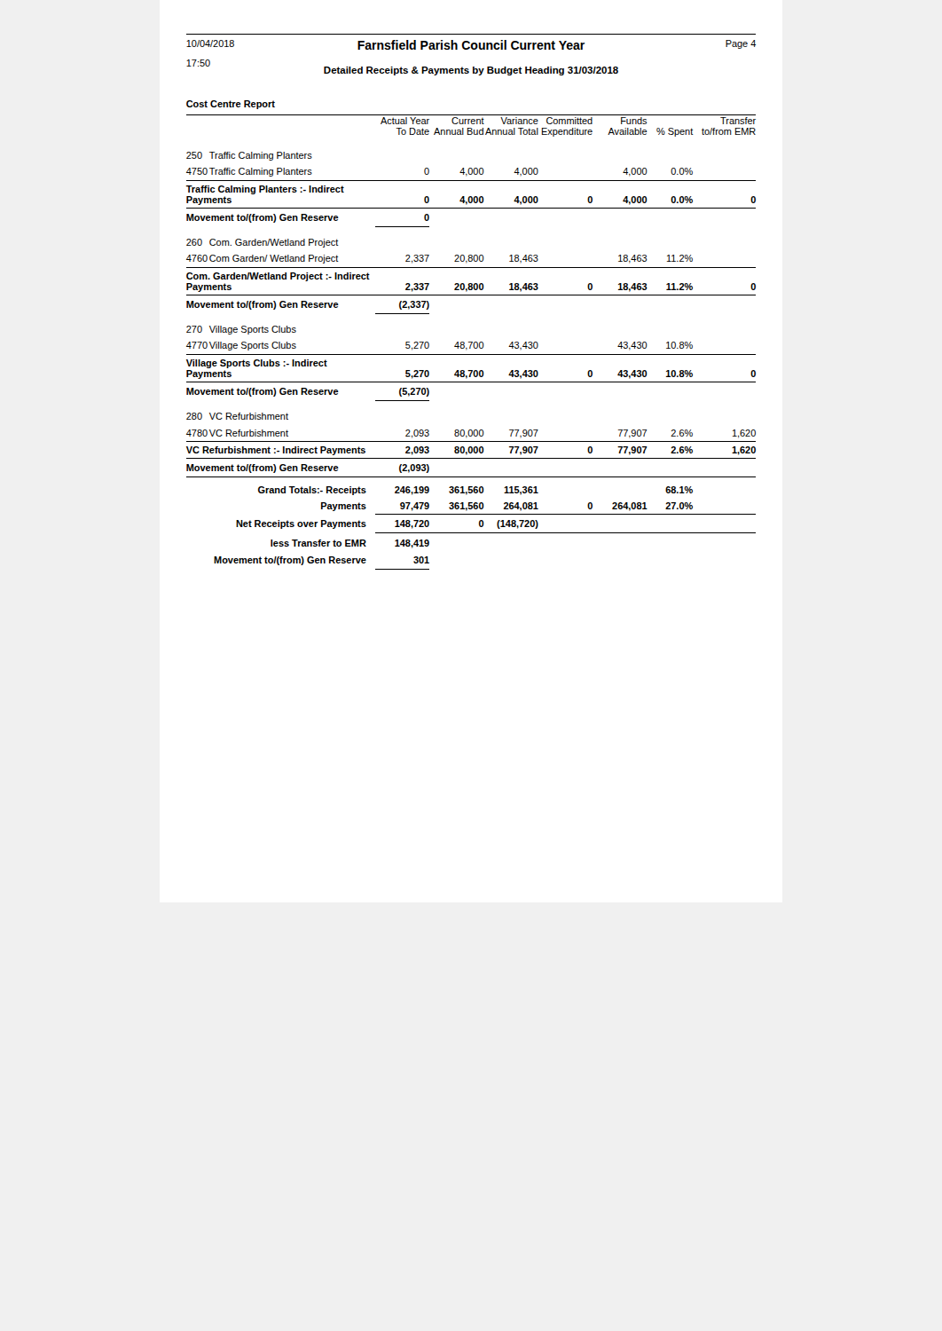10/04/2018
17:50
Page 4
Farnsfield Parish Council Current Year
Detailed Receipts & Payments by Budget Heading 31/03/2018
Cost Centre Report
| | Actual Year To Date | Current Annual Bud | Variance Annual Total | Committed Expenditure | Funds Available | % Spent | Transfer to/from EMR |
| --- | --- | --- | --- | --- | --- | --- | --- |
| 250 Traffic Calming Planters | | | | | | | |
| 4750 Traffic Calming Planters | 0 | 4,000 | 4,000 | | 4,000 | 0.0% | |
| Traffic Calming Planters :- Indirect Payments | 0 | 4,000 | 4,000 | 0 | 4,000 | 0.0% | 0 |
| Movement to/(from) Gen Reserve | 0 | | | | | | |
| 260 Com. Garden/Wetland Project | | | | | | | |
| 4760 Com Garden/ Wetland Project | 2,337 | 20,800 | 18,463 | | 18,463 | 11.2% | |
| Com. Garden/Wetland Project :- Indirect Payments | 2,337 | 20,800 | 18,463 | 0 | 18,463 | 11.2% | 0 |
| Movement to/(from) Gen Reserve | (2,337) | | | | | | |
| 270 Village Sports Clubs | | | | | | | |
| 4770 Village Sports Clubs | 5,270 | 48,700 | 43,430 | | 43,430 | 10.8% | |
| Village Sports Clubs :- Indirect Payments | 5,270 | 48,700 | 43,430 | 0 | 43,430 | 10.8% | 0 |
| Movement to/(from) Gen Reserve | (5,270) | | | | | | |
| 280 VC Refurbishment | | | | | | | |
| 4780 VC Refurbishment | 2,093 | 80,000 | 77,907 | | 77,907 | 2.6% | 1,620 |
| VC Refurbishment :- Indirect Payments | 2,093 | 80,000 | 77,907 | 0 | 77,907 | 2.6% | 1,620 |
| Movement to/(from) Gen Reserve | (2,093) | | | | | | |
| Grand Totals:- Receipts | 246,199 | 361,560 | 115,361 | | | 68.1% | |
| Payments | 97,479 | 361,560 | 264,081 | 0 | 264,081 | 27.0% | |
| Net Receipts over Payments | 148,720 | 0 | (148,720) | | | | |
| less Transfer to EMR | 148,419 | | | | | | |
| Movement to/(from) Gen Reserve | 301 | | | | | | |